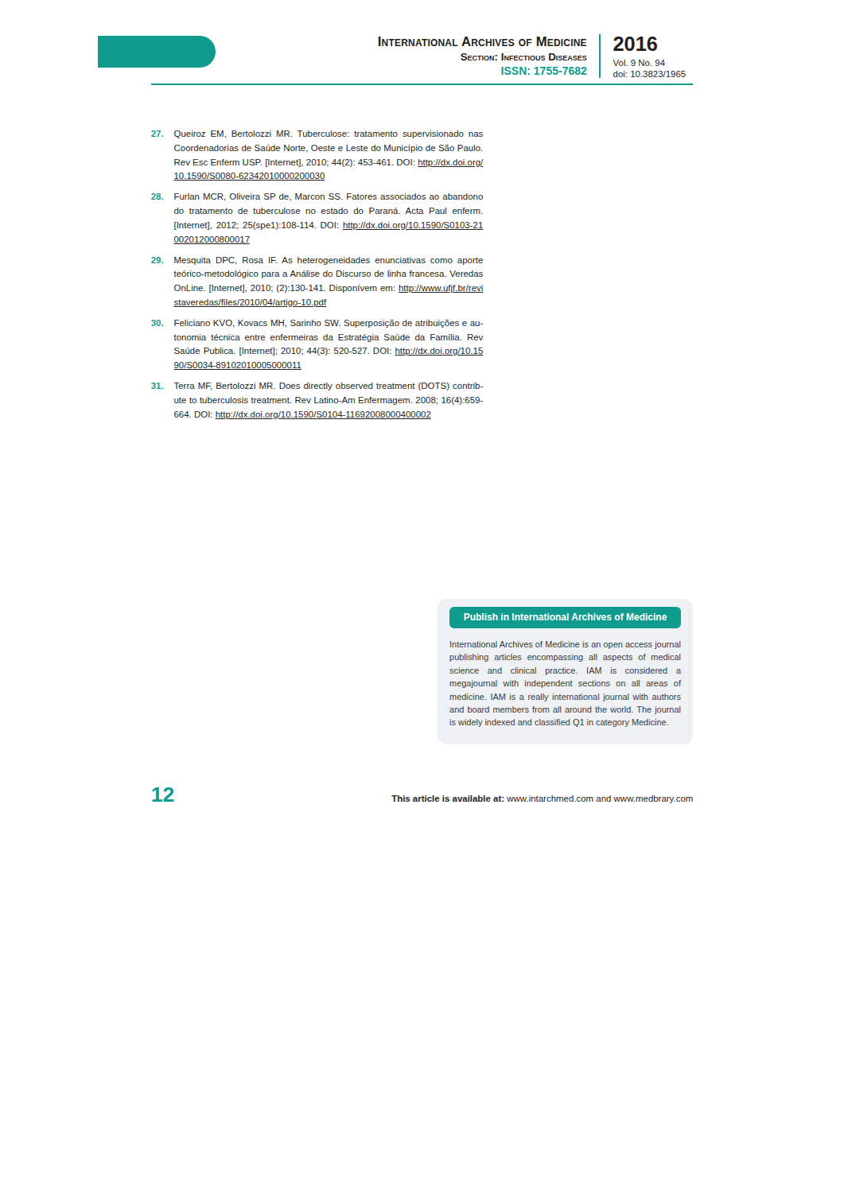International Archives of Medicine
Section: Infectious Diseases
ISSN: 1755-7682
2016
Vol. 9 No. 94
doi: 10.3823/1965
Queiroz EM, Bertolozzi MR. Tuberculose: tratamento supervisionado nas Coordenadorias de Saúde Norte, Oeste e Leste do Município de São Paulo. Rev Esc Enferm USP. [Internet], 2010; 44(2): 453-461. DOI: http://dx.doi.org/10.1590/S0080-62342010000200030
Furlan MCR, Oliveira SP de, Marcon SS. Fatores associados ao abandono do tratamento de tuberculose no estado do Paraná. Acta Paul enferm. [Internet], 2012; 25(spe1):108-114. DOI: http://dx.doi.org/10.1590/S0103-21002012000800017
Mesquita DPC, Rosa IF. As heterogeneidades enunciativas como aporte teórico-metodológico para a Análise do Discurso de linha francesa. Veredas OnLine. [Internet], 2010; (2):130-141. Disponívem em: http://www.ufjf.br/revistaveredas/files/2010/04/artigo-10.pdf
Feliciano KVO, Kovacs MH, Sarinho SW. Superposição de atribuições e autonomia técnica entre enfermeiras da Estratégia Saúde da Família. Rev Saúde Publica. [Internet]; 2010; 44(3): 520-527. DOI: http://dx.doi.org/10.1590/S0034-89102010005000011
Terra MF, Bertolozzi MR. Does directly observed treatment (DOTS) contribute to tuberculosis treatment. Rev Latino-Am Enfermagem. 2008; 16(4):659-664. DOI: http://dx.doi.org/10.1590/S0104-11692008000400002
Publish in International Archives of Medicine
International Archives of Medicine is an open access journal publishing articles encompassing all aspects of medical science and clinical practice. IAM is considered a megajournal with independent sections on all areas of medicine. IAM is a really international journal with authors and board members from all around the world. The journal is widely indexed and classified Q1 in category Medicine.
12
This article is available at: www.intarchmed.com and www.medbrary.com